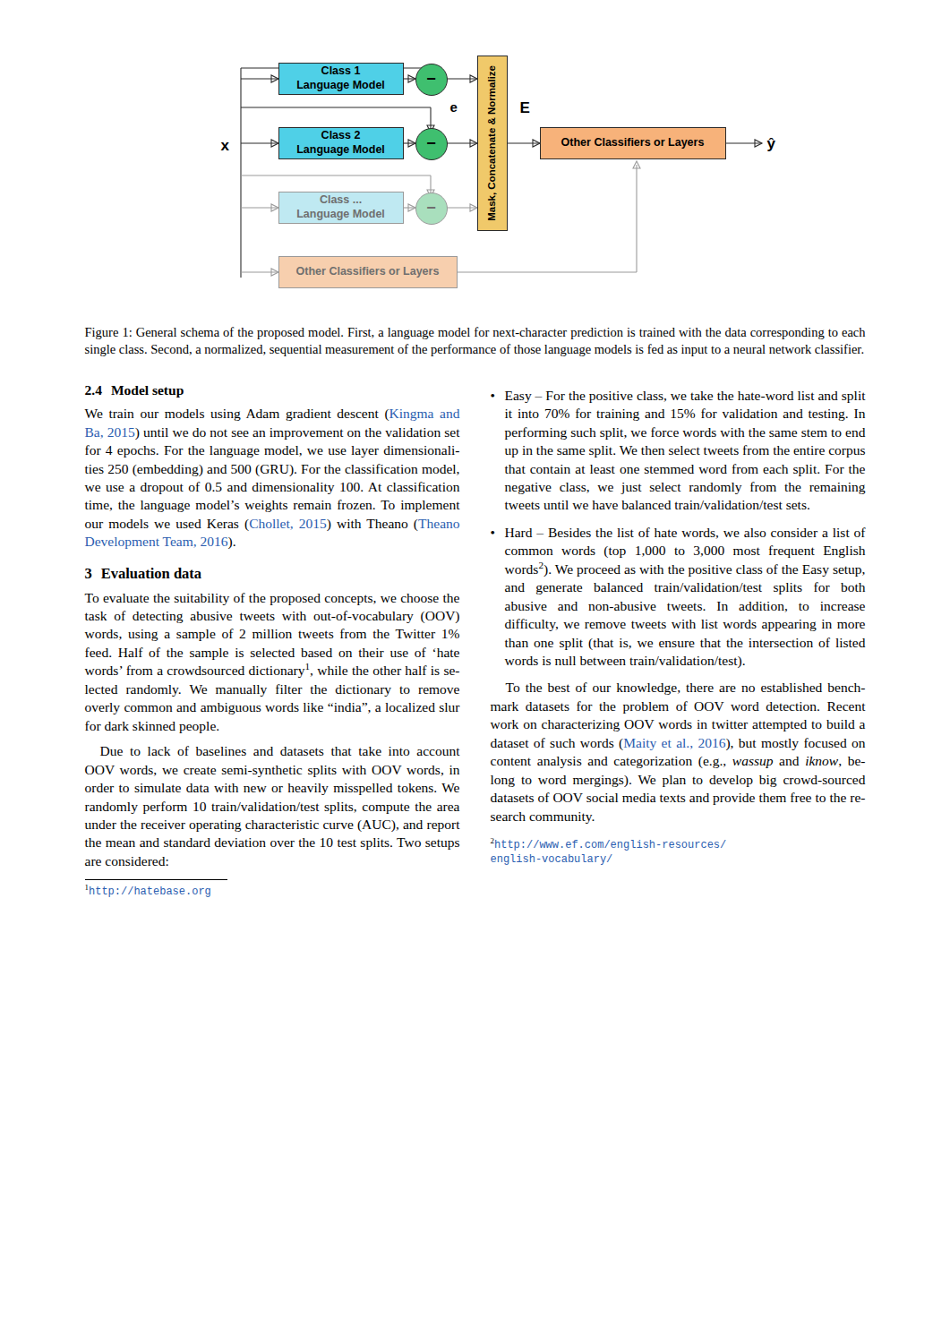Class 1
Language Model
Class 2
Language Model
Class ...
Language Model
Other Classifiers or Layers
−
−
−
Mask, Concatenate & Normalize
Other Classifiers or Layers
x
e
E
ŷ
Figure 1: General schema of the proposed model. First, a language model for next-character prediction is trained with the data corresponding to each single class. Second, a normalized, sequential measurement of the performance of those language models is fed as input to a neural network classifier.
2.4 Model setup
We train our models using Adam gradient descent (Kingma and Ba, 2015) until we do not see an improvement on the validation set for 4 epochs. For the language model, we use layer dimensionalities 250 (embedding) and 500 (GRU). For the classification model, we use a dropout of 0.5 and dimensionality 100. At classification time, the language model’s weights remain frozen. To implement our models we used Keras (Chollet, 2015) with Theano (Theano Development Team, 2016).
3 Evaluation data
To evaluate the suitability of the proposed concepts, we choose the task of detecting abusive tweets with out-of-vocabulary (OOV) words, using a sample of 2 million tweets from the Twitter 1% feed. Half of the sample is selected based on their use of ‘hate words’ from a crowdsourced dictionary1, while the other half is selected randomly. We manually filter the dictionary to remove overly common and ambiguous words like “india”, a localized slur for dark skinned people.
Due to lack of baselines and datasets that take into account OOV words, we create semi-synthetic splits with OOV words, in order to simulate data with new or heavily misspelled tokens. We randomly perform 10 train/validation/test splits, compute the area under the receiver operating characteristic curve (AUC), and report the mean and standard deviation over the 10 test splits. Two setups are considered:
1http://hatebase.org
Easy – For the positive class, we take the hate-word list and split it into 70% for training and 15% for validation and testing. In performing such split, we force words with the same stem to end up in the same split. We then select tweets from the entire corpus that contain at least one stemmed word from each split. For the negative class, we just select randomly from the remaining tweets until we have balanced train/validation/test sets.
Hard – Besides the list of hate words, we also consider a list of common words (top 1,000 to 3,000 most frequent English words2). We proceed as with the positive class of the Easy setup, and generate balanced train/validation/test splits for both abusive and non-abusive tweets. In addition, to increase difficulty, we remove tweets with list words appearing in more than one split (that is, we ensure that the intersection of listed words is null between train/validation/test).
To the best of our knowledge, there are no established benchmark datasets for the problem of OOV word detection. Recent work on characterizing OOV words in twitter attempted to build a dataset of such words (Maity et al., 2016), but mostly focused on content analysis and categorization (e.g., wassup and iknow, belong to word mergings). We plan to develop big crowd-sourced datasets of OOV social media texts and provide them free to the research community.
2http://www.ef.com/english-resources/
english-vocabulary/